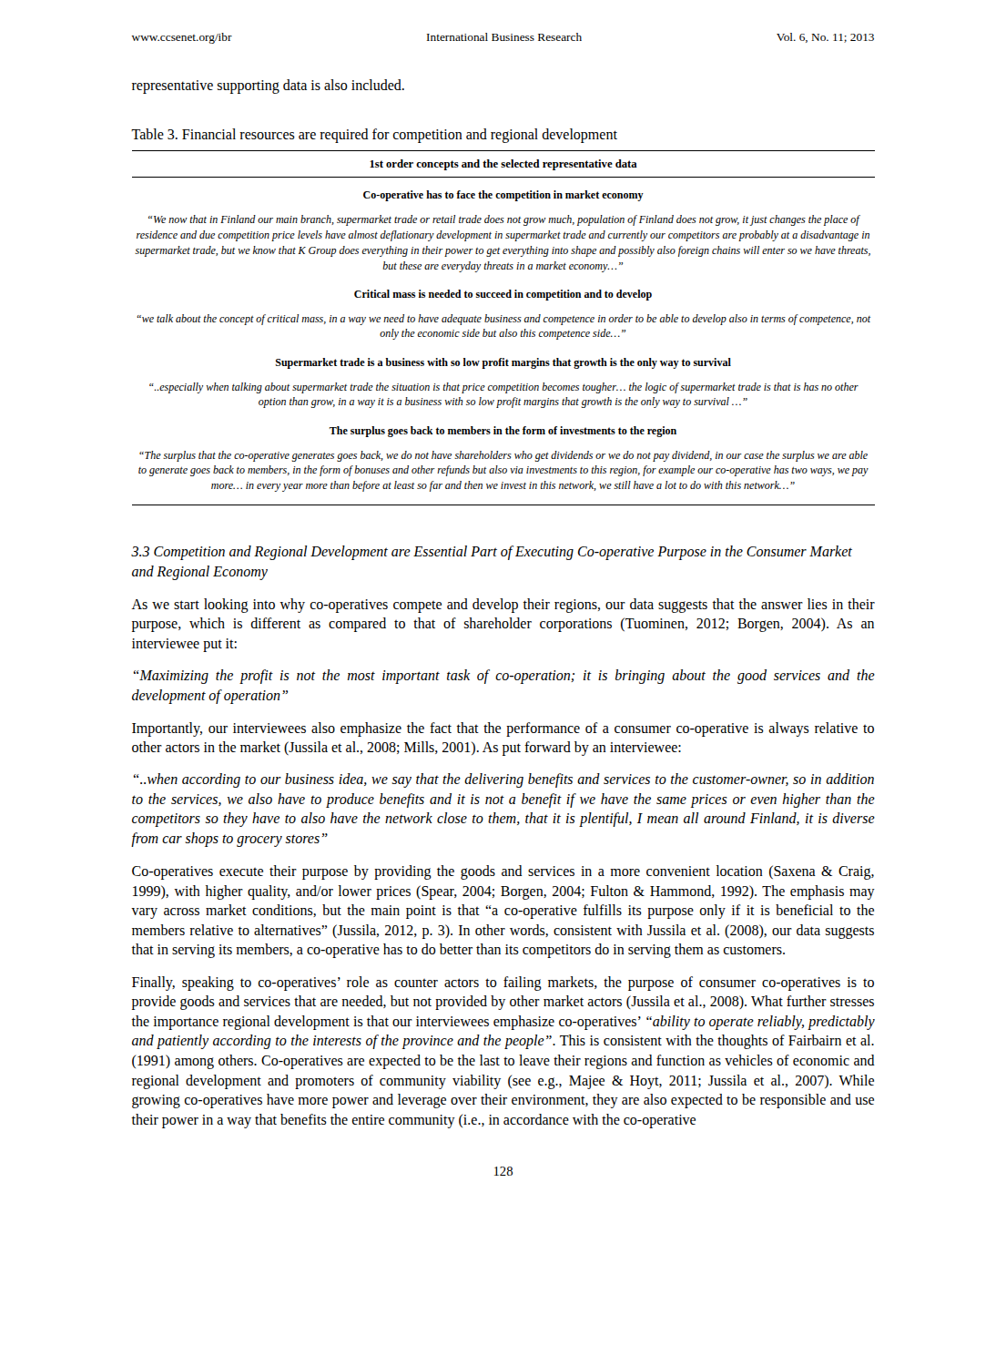www.ccsenet.org/ibr International Business Research Vol. 6, No. 11; 2013
representative supporting data is also included.
Table 3. Financial resources are required for competition and regional development
| 1st order concepts and the selected representative data |
| --- |
| Co-operative has to face the competition in market economy |
| “We now that in Finland our main branch, supermarket trade or retail trade does not grow much, population of Finland does not grow, it just changes the place of residence and due competition price levels have almost deflationary development in supermarket trade and currently our competitors are probably at a disadvantage in supermarket trade, but we know that K Group does everything in their power to get everything into shape and possibly also foreign chains will enter so we have threats, but these are everyday threats in a market economy…” |
| Critical mass is needed to succeed in competition and to develop |
| “we talk about the concept of critical mass, in a way we need to have adequate business and competence in order to be able to develop also in terms of competence, not only the economic side but also this competence side…” |
| Supermarket trade is a business with so low profit margins that growth is the only way to survival |
| “..especially when talking about supermarket trade the situation is that price competition becomes tougher… the logic of supermarket trade is that is has no other option than grow, in a way it is a business with so low profit margins that growth is the only way to survival …” |
| The surplus goes back to members in the form of investments to the region |
| “The surplus that the co-operative generates goes back, we do not have shareholders who get dividends or we do not pay dividend, in our case the surplus we are able to generate goes back to members, in the form of bonuses and other refunds but also via investments to this region, for example our co-operative has two ways, we pay more… in every year more than before at least so far and then we invest in this network, we still have a lot to do with this network…” |
3.3 Competition and Regional Development are Essential Part of Executing Co-operative Purpose in the Consumer Market and Regional Economy
As we start looking into why co-operatives compete and develop their regions, our data suggests that the answer lies in their purpose, which is different as compared to that of shareholder corporations (Tuominen, 2012; Borgen, 2004). As an interviewee put it:
“Maximizing the profit is not the most important task of co-operation; it is bringing about the good services and the development of operation”
Importantly, our interviewees also emphasize the fact that the performance of a consumer co-operative is always relative to other actors in the market (Jussila et al., 2008; Mills, 2001). As put forward by an interviewee:
“..when according to our business idea, we say that the delivering benefits and services to the customer-owner, so in addition to the services, we also have to produce benefits and it is not a benefit if we have the same prices or even higher than the competitors so they have to also have the network close to them, that it is plentiful, I mean all around Finland, it is diverse from car shops to grocery stores”
Co-operatives execute their purpose by providing the goods and services in a more convenient location (Saxena & Craig, 1999), with higher quality, and/or lower prices (Spear, 2004; Borgen, 2004; Fulton & Hammond, 1992). The emphasis may vary across market conditions, but the main point is that “a co-operative fulfills its purpose only if it is beneficial to the members relative to alternatives” (Jussila, 2012, p. 3). In other words, consistent with Jussila et al. (2008), our data suggests that in serving its members, a co-operative has to do better than its competitors do in serving them as customers.
Finally, speaking to co-operatives’ role as counter actors to failing markets, the purpose of consumer co-operatives is to provide goods and services that are needed, but not provided by other market actors (Jussila et al., 2008). What further stresses the importance regional development is that our interviewees emphasize co-operatives’ “ability to operate reliably, predictably and patiently according to the interests of the province and the people”. This is consistent with the thoughts of Fairbairn et al. (1991) among others. Co-operatives are expected to be the last to leave their regions and function as vehicles of economic and regional development and promoters of community viability (see e.g., Majee & Hoyt, 2011; Jussila et al., 2007). While growing co-operatives have more power and leverage over their environment, they are also expected to be responsible and use their power in a way that benefits the entire community (i.e., in accordance with the co-operative
128